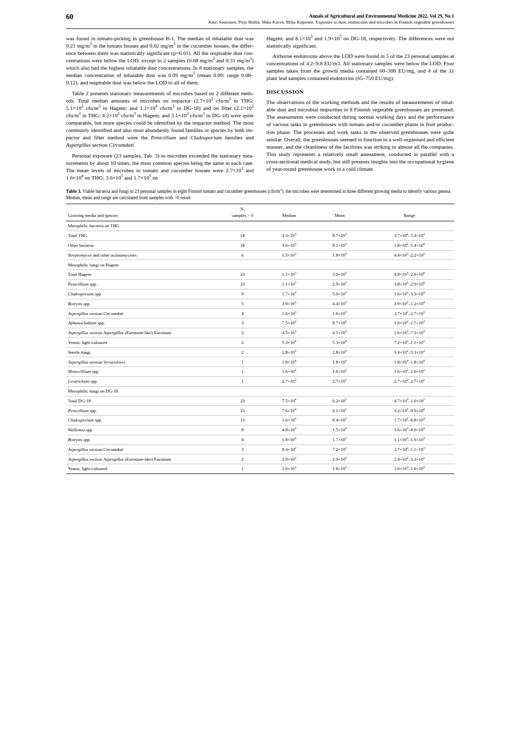60
Annals of Agricultural and Environmental Medicine 2022, Vol 29, No 1
Katri Suuronen, Pirjo Hölttä, Mika Korva, Milja Koponen. Exposure to dust, endotoxins and microbes in Finnish vegetable greenhouses
was found in tomato-picking in greenhouse B-1. The median of inhalable dust was 0.21 mg/m3 in the tomato houses and 0.62 mg/m3 in the cucumber houses; the difference between them was statistically significant (p=0.01). All the respirable dust concentrations were below the LOD, except in 2 samples (0.68 mg/m3 and 0.31 mg/m3) which also had the highest inhalable dust concentrations. In 8 stationary samples, the median concentration of inhalable dust was 0.09 mg/m3 (mean 0.09; range 0.08–0.12), and respirable dust was below the LOD in all of them.
Table 2 presents stationary measurements of microbes based on 2 different methods. Total median amounts of microbes on impactor (2.7×102 cfu/m3 in THG; 5.1×103 cfu/m3 in Hagem; and 1.1×104 cfu/m3 in DG-18) and on filter (2.1×102 cfu/m3 in THG; 4.2×103 cfu/m3 in Hagem; and 3.1×103 cfu/m3 in DG-18) were quite comparable, but more species could be identified by the impactor method. The most commonly identified and also most abundantly found families or species by both impactor and filter method were the Penicillium and Cladosporium families and Aspergillus section Circumdati.
Personal exposure (23 samples, Tab. 3) to microbes exceeded the stationary measurements by about 10 times, the most common species being the same in each case. The mean levels of microbes in tomato and cucumber houses were 2.7×103 and 1.6×104 on THG; 3.6×105 and 1.7×105 on
Hagem; and 8.1×105 and 1.9×105 on DG-18, respectively. The differences were not statistically significant.
Airborne endotoxins above the LOD were found in 5 of the 23 personal samples at concentrations of 4.2–9.8 EU/m3. All stationary samples were below the LOD. Four samples taken from the growth media contained 60–300 EU/mg, and 4 of the 11 plant leaf samples contained endotoxins (65–750 EU/mg).
DISCUSSION
The observations of the working methods and the results of measurements of inhalable dust and microbial impurities in 8 Finnish vegetable greenhouses are presented. The assessments were conducted during normal working days and the performance of various tasks in greenhouses with tomato and/or cucumber plants in fruit production phase. The processes and work tasks in the observed greenhouses were quite similar. Overall, the greenhouses seemed to function in a well-organised and efficient manner, and the cleanliness of the facilities was striking in almost all the companies. This study represents a relatively small assessment, conducted in parallel with a cross-sectional medical study, but still presents insights into the occupational hygiene of year-round greenhouse work in a cold climate.
Table 3. Viable bacteria and fungi in 23 personal samples in eight Finnish tomato and cucumber greenhouses (cfu/m3); the microbes were determined in three different growing media to identify various genera. Median, mean and range are calculated from samples with >0 result
| Growing media and species | N, samples > 0 | Median | Mean | Range |
| --- | --- | --- | --- | --- |
| Mesophilic bacteria on THG | | | | |
| Total THG | 18 | 4.3×10 3 | 8.7×10 3 | 3.7×10 2 –5.4×10 4 |
| Other bacteria | 18 | 3.6×10 3 | 8.1×10 3 | 1.8×10 2 –5.4×10 4 |
| Streptomyces and other actinomycetes | 6 | 1.5×10 3 | 1.8×10 3 | 4.4×10 3 –2.2×10 2 |
| Mesophilic fungi on Hagem | | | | |
| Total Hagem | 23 | 1.1×10 5 | 3.0×10 5 | 4.8×10 3 –2.9×10 6 |
| Penicillium spp. | 23 | 1.1×10 5 | 2.9×10 5 | 3.8×10 3 –2.9×10 6 |
| Cladosporium spp. | 9 | 1.7×10 3 | 5.0×10 3 | 1.6×10 2 –3.3×10 4 |
| Botrytis spp. | 5 | 3.9×10 3 | 4.4×10 3 | 1.9×10 2 –1.2×10 4 |
| Aspergillus section Circumdati | 4 | 1.6×10 3 | 1.6×10 3 | 2.7×10 2 –2.7×10 3 |
| Aphanocladium spp. | 3 | 7.5×10 2 | 8.7×10 2 | 1.6×10 2 –1.7×10 3 |
| Aspergillus section Aspergillus ( Eurotium -like) Eurotium | 2 | 4.5×10 3 | 4.5×10 3 | 1.6×10 3 –7.3×10 3 |
| Yeasts, light-coloured | 2 | 5.3×10 4 | 5.3×10 4 | 7.2×10 2 –1.1×10 5 |
| Sterile fungi | 2 | 2.8×10 3 | 2.8×10 3 | 3.4×10 2 –5.3×10 3 |
| Aspergillus section Versicolores | 1 | 1.8×10 4 | 1.8×10 4 | 1.8×10 4 –1.8×10 4 |
| Monocillium spp. | 1 | 1.6×10 2 | 1.6×10 2 | 1.6×10 2 –1.6×10 2 |
| Geotrichum spp. | 1 | 2.7×10 2 | 2.7×10 2 | 2.7×10 2 –2.7×10 2 |
| Mesophilic fungi on DG-18 | | | | |
| Total DG-18 | 23 | 7.5×10 4 | 6.2×10 5 | 4.7×10 3 –1.0×10 7 |
| Penicillium spp. | 23 | 7.6×10 4 | 6.1×10 5 | 3.2×10 3 –9.9×10 6 |
| Cladosporium spp. | 13 | 1.6×10 3 | 8.4×10 3 | 1.7×10 2 –6.8×10 4 |
| Wallemia spp. | 8 | 4.8×10 3 | 1.5×10 4 | 1.6×10 3 –8.0×10 4 |
| Botrytis spp. | 4 | 1.8×10 3 | 1.7×10 3 | 1.1×10 3 –1.9×10 3 |
| Aspergillus section Circumdati | 3 | 8.4×10 2 | 7.2×10 2 | 2.7×10 2 –1.1×10 3 |
| Aspergillus section Aspergillus ( Eurotium -like) Eurotium | 2 | 2.9×10 2 | 2.9×10 2 | 2.4×10 2 –3.3×10 2 |
| Yeasts, light-coloured | 1 | 1.6×10 3 | 1.6×10 3 | 1.6×10 3 –1.6×10 3 |